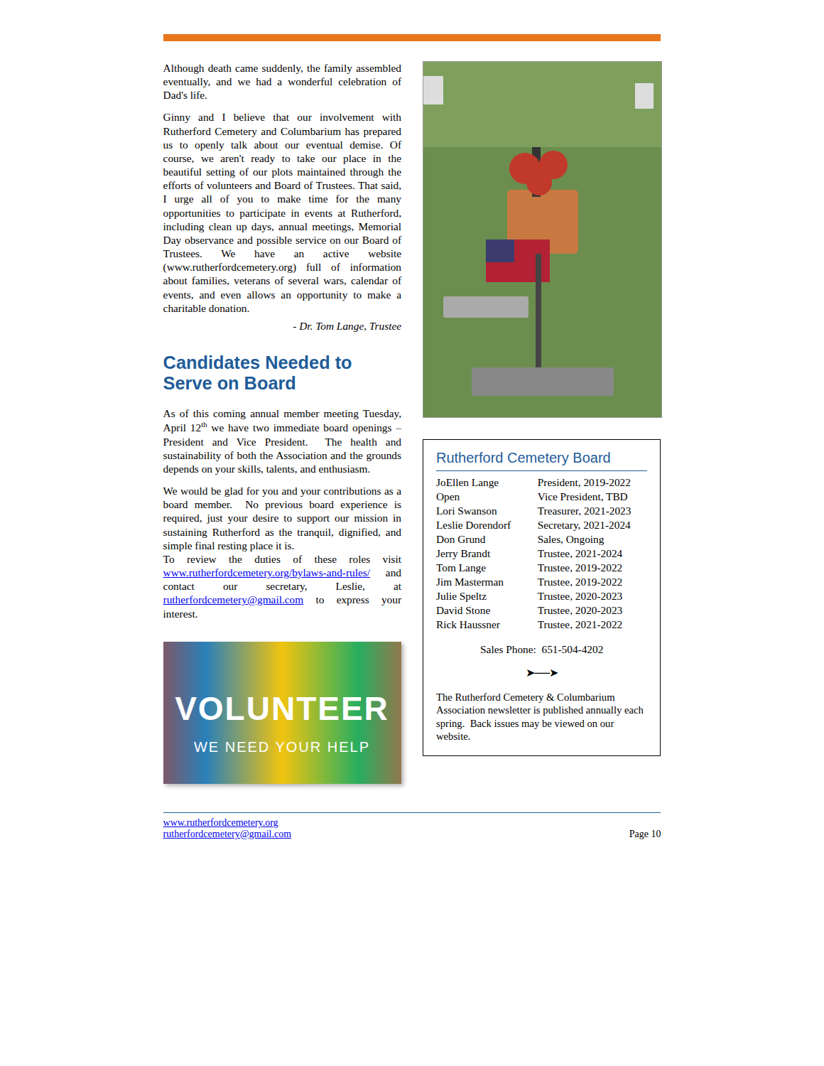Although death came suddenly, the family assembled eventually, and we had a wonderful celebration of Dad's life.
Ginny and I believe that our involvement with Rutherford Cemetery and Columbarium has prepared us to openly talk about our eventual demise. Of course, we aren't ready to take our place in the beautiful setting of our plots maintained through the efforts of volunteers and Board of Trustees. That said, I urge all of you to make time for the many opportunities to participate in events at Rutherford, including clean up days, annual meetings, Memorial Day observance and possible service on our Board of Trustees. We have an active website (www.rutherfordcemetery.org) full of information about families, veterans of several wars, calendar of events, and even allows an opportunity to make a charitable donation.
- Dr. Tom Lange, Trustee
Candidates Needed to Serve on Board
As of this coming annual member meeting Tuesday, April 12th we have two immediate board openings – President and Vice President. The health and sustainability of both the Association and the grounds depends on your skills, talents, and enthusiasm.
We would be glad for you and your contributions as a board member. No previous board experience is required, just your desire to support our mission in sustaining Rutherford as the tranquil, dignified, and simple final resting place it is.
To review the duties of these roles visit www.rutherfordcemetery.org/bylaws-and-rules/ and contact our secretary, Leslie, at rutherfordcemetery@gmail.com to express your interest.
Rutherford Cemetery Board
| JoEllen Lange | President, 2019-2022 |
| Open | Vice President, TBD |
| Lori Swanson | Treasurer, 2021-2023 |
| Leslie Dorendorf | Secretary, 2021-2024 |
| Don Grund | Sales, Ongoing |
| Jerry Brandt | Trustee, 2021-2024 |
| Tom Lange | Trustee, 2019-2022 |
| Jim Masterman | Trustee, 2019-2022 |
| Julie Speltz | Trustee, 2020-2023 |
| David Stone | Trustee, 2020-2023 |
| Rick Haussner | Trustee, 2021-2022 |
Sales Phone: 651-504-4202
➤──➤
The Rutherford Cemetery & Columbarium Association newsletter is published annually each spring. Back issues may be viewed on our website.
www.rutherfordcemetery.org rutherfordcemetery@gmail.com
Page 10